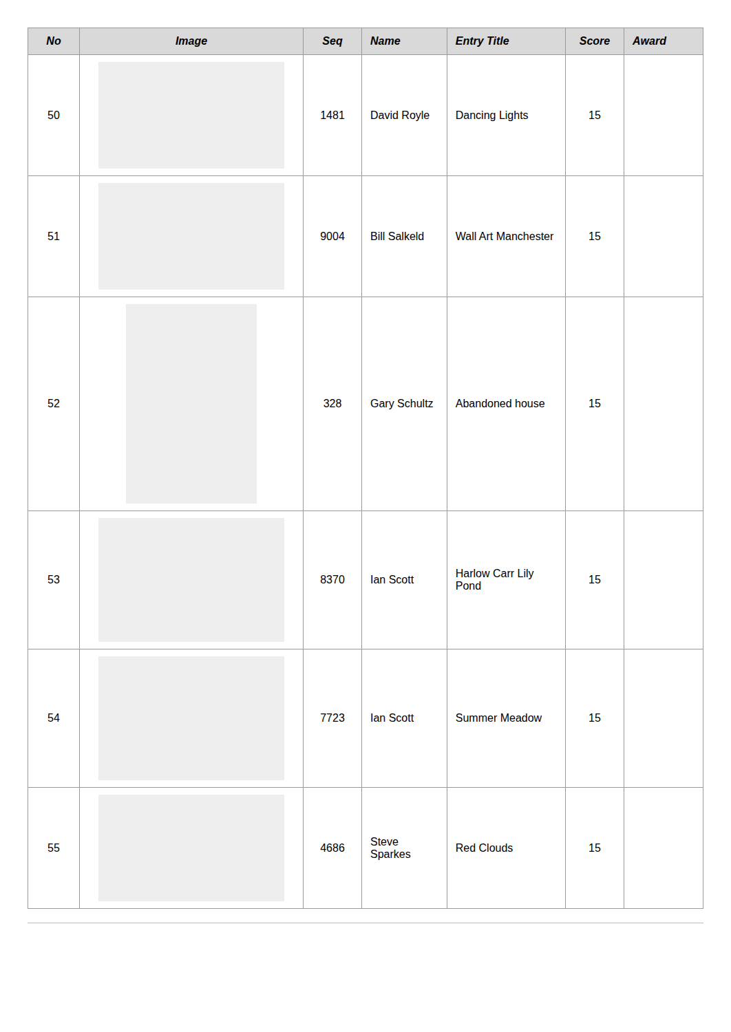| No | Image | Seq | Name | Entry Title | Score | Award |
| --- | --- | --- | --- | --- | --- | --- |
| 50 | | 1481 | David Royle | Dancing Lights | 15 | |
| 51 | | 9004 | Bill Salkeld | Wall Art Manchester | 15 | |
| 52 | | 328 | Gary Schultz | Abandoned house | 15 | |
| 53 | | 8370 | Ian Scott | Harlow Carr Lily Pond | 15 | |
| 54 | | 7723 | Ian Scott | Summer Meadow | 15 | |
| 55 | | 4686 | Steve Sparkes | Red Clouds | 15 | |